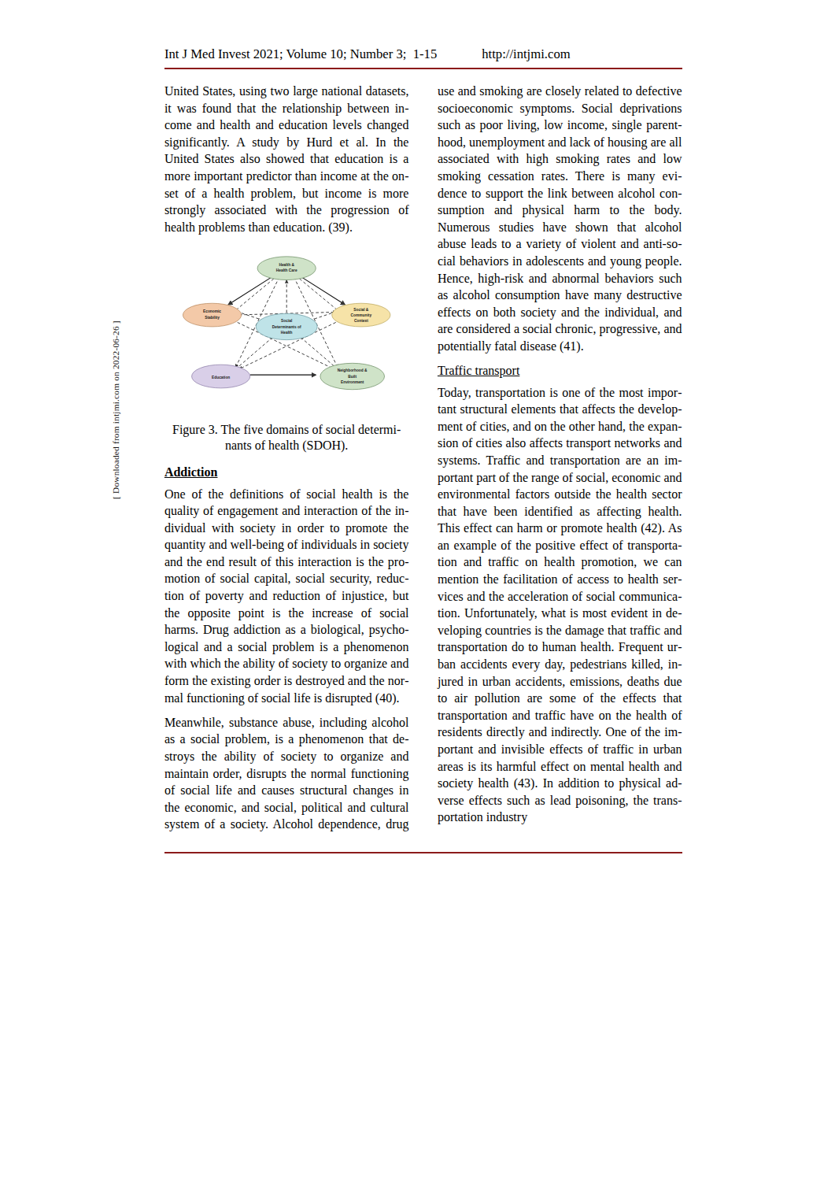[ Downloaded from intjmi.com on 2022-06-26 ]
Int J Med Invest 2021; Volume 10; Number 3; 1-15 http://intjmi.com
United States, using two large national datasets, it was found that the relationship between income and health and education levels changed significantly. A study by Hurd et al. In the United States also showed that education is a more important predictor than income at the onset of a health problem, but income is more strongly associated with the progression of health problems than education. (39).
Health & Health Care Economic Stability Social Determinants of Health Social & Community Context Education Neighborhood & Built Environment
Figure 3. The five domains of social determinants of health (SDOH).
Addiction
One of the definitions of social health is the quality of engagement and interaction of the individual with society in order to promote the quantity and well-being of individuals in society and the end result of this interaction is the promotion of social capital, social security, reduction of poverty and reduction of injustice, but the opposite point is the increase of social harms. Drug addiction as a biological, psychological and a social problem is a phenomenon with which the ability of society to organize and form the existing order is destroyed and the normal functioning of social life is disrupted (40).
Meanwhile, substance abuse, including alcohol as a social problem, is a phenomenon that destroys the ability of society to organize and maintain order, disrupts the normal functioning of social life and causes structural changes in the economic, and social, political and cultural system of a society. Alcohol dependence, drug use and smoking are closely related to defective socioeconomic symptoms. Social deprivations such as poor living, low income, single parenthood, unemployment and lack of housing are all associated with high smoking rates and low smoking cessation rates. There is many evidence to support the link between alcohol consumption and physical harm to the body. Numerous studies have shown that alcohol abuse leads to a variety of violent and anti-social behaviors in adolescents and young people. Hence, high-risk and abnormal behaviors such as alcohol consumption have many destructive effects on both society and the individual, and are considered a social chronic, progressive, and potentially fatal disease (41).
Traffic transport
Today, transportation is one of the most important structural elements that affects the development of cities, and on the other hand, the expansion of cities also affects transport networks and systems. Traffic and transportation are an important part of the range of social, economic and environmental factors outside the health sector that have been identified as affecting health. This effect can harm or promote health (42). As an example of the positive effect of transportation and traffic on health promotion, we can mention the facilitation of access to health services and the acceleration of social communication. Unfortunately, what is most evident in developing countries is the damage that traffic and transportation do to human health. Frequent urban accidents every day, pedestrians killed, injured in urban accidents, emissions, deaths due to air pollution are some of the effects that transportation and traffic have on the health of residents directly and indirectly. One of the important and invisible effects of traffic in urban areas is its harmful effect on mental health and society health (43). In addition to physical adverse effects such as lead poisoning, the transportation industry